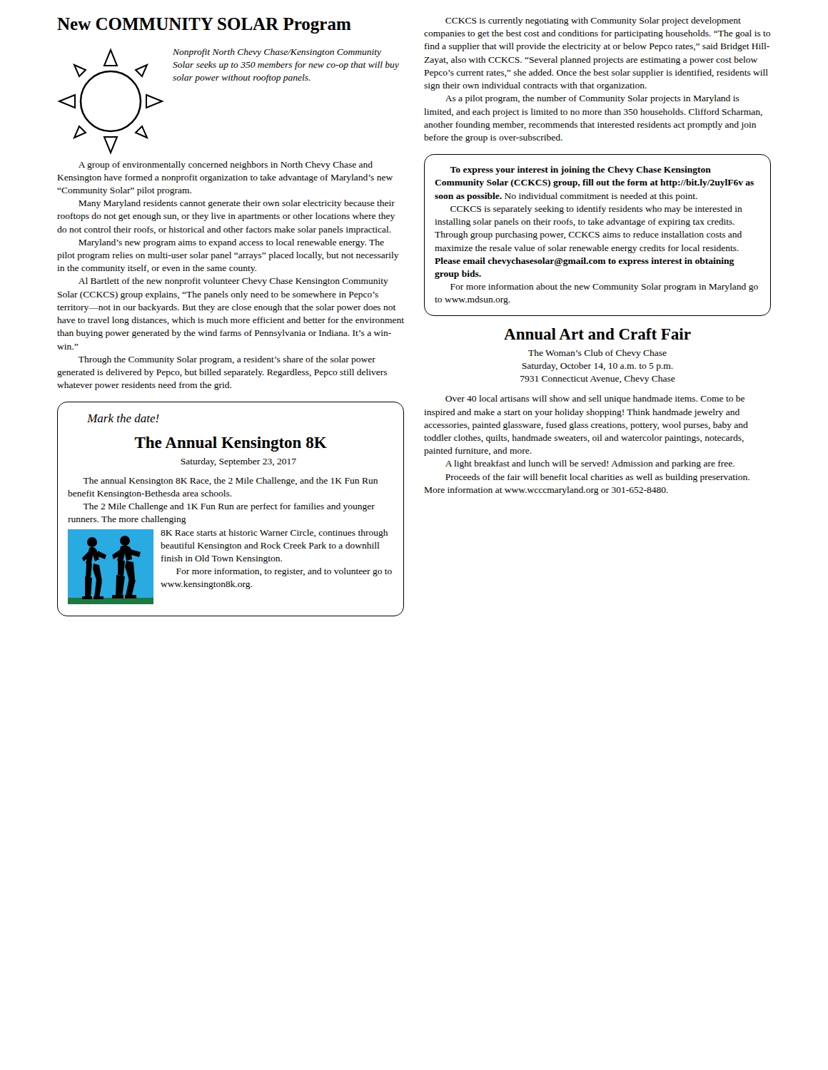New COMMUNITY SOLAR Program
Nonprofit North Chevy Chase/Kensington Community Solar seeks up to 350 members for new co-op that will buy solar power without rooftop panels.
A group of environmentally concerned neighbors in North Chevy Chase and Kensington have formed a nonprofit organization to take advantage of Maryland’s new “Community Solar” pilot program.
Many Maryland residents cannot generate their own solar electricity because their rooftops do not get enough sun, or they live in apartments or other locations where they do not control their roofs, or historical and other factors make solar panels impractical.
Maryland’s new program aims to expand access to local renewable energy. The pilot program relies on multi-user solar panel “arrays” placed locally, but not necessarily in the community itself, or even in the same county.
Al Bartlett of the new nonprofit volunteer Chevy Chase Kensington Community Solar (CCKCS) group explains, “The panels only need to be somewhere in Pepco’s territory—not in our backyards. But they are close enough that the solar power does not have to travel long distances, which is much more efficient and better for the environment than buying power generated by the wind farms of Pennsylvania or Indiana. It’s a win-win.”
Through the Community Solar program, a resident’s share of the solar power generated is delivered by Pepco, but billed separately. Regardless, Pepco still delivers whatever power residents need from the grid.
Mark the date!
The Annual Kensington 8K
Saturday, September 23, 2017
The annual Kensington 8K Race, the 2 Mile Challenge, and the 1K Fun Run benefit Kensington-Bethesda area schools.
The 2 Mile Challenge and 1K Fun Run are perfect for families and younger runners. The more challenging
8K Race starts at historic Warner Circle, continues through beautiful Kensington and Rock Creek Park to a downhill finish in Old Town Kensington.
For more information, to register, and to volunteer go to www.kensington8k.org.
CCKCS is currently negotiating with Community Solar project development companies to get the best cost and conditions for participating households. “The goal is to find a supplier that will provide the electricity at or below Pepco rates,” said Bridget Hill-Zayat, also with CCKCS. “Several planned projects are estimating a power cost below Pepco’s current rates,” she added. Once the best solar supplier is identified, residents will sign their own individual contracts with that organization.
As a pilot program, the number of Community Solar projects in Maryland is limited, and each project is limited to no more than 350 households. Clifford Scharman, another founding member, recommends that interested residents act promptly and join before the group is over-subscribed.
To express your interest in joining the Chevy Chase Kensington Community Solar (CCKCS) group, fill out the form at http://bit.ly/2uylF6v as soon as possible. No individual commitment is needed at this point.
CCKCS is separately seeking to identify residents who may be interested in installing solar panels on their roofs, to take advantage of expiring tax credits. Through group purchasing power, CCKCS aims to reduce installation costs and maximize the resale value of solar renewable energy credits for local residents. Please email chevychasesolar@gmail.com to express interest in obtaining group bids.
For more information about the new Community Solar program in Maryland go to www.mdsun.org.
Annual Art and Craft Fair
The Woman’s Club of Chevy Chase
Saturday, October 14, 10 a.m. to 5 p.m.
7931 Connecticut Avenue, Chevy Chase
Over 40 local artisans will show and sell unique handmade items. Come to be inspired and make a start on your holiday shopping! Think handmade jewelry and accessories, painted glassware, fused glass creations, pottery, wool purses, baby and toddler clothes, quilts, handmade sweaters, oil and watercolor paintings, notecards, painted furniture, and more.
A light breakfast and lunch will be served! Admission and parking are free.
Proceeds of the fair will benefit local charities as well as building preservation. More information at www.wcccmaryland.org or 301-652-8480.